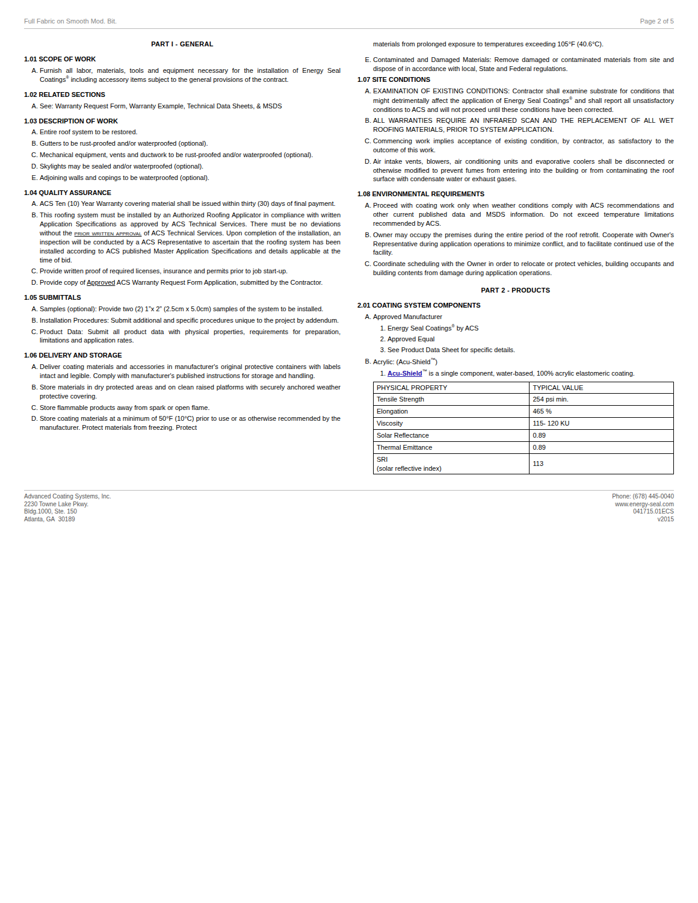Full Fabric on Smooth Mod. Bit.
Page 2 of 5
PART I - GENERAL
1.01 SCOPE OF WORK
Furnish all labor, materials, tools and equipment necessary for the installation of Energy Seal Coatings® including accessory items subject to the general provisions of the contract.
1.02 RELATED SECTIONS
See: Warranty Request Form, Warranty Example, Technical Data Sheets, & MSDS
1.03 DESCRIPTION OF WORK
Entire roof system to be restored.
Gutters to be rust-proofed and/or waterproofed (optional).
Mechanical equipment, vents and ductwork to be rust-proofed and/or waterproofed (optional).
Skylights may be sealed and/or waterproofed (optional).
Adjoining walls and copings to be waterproofed (optional).
1.04 QUALITY ASSURANCE
ACS Ten (10) Year Warranty covering material shall be issued within thirty (30) days of final payment.
This roofing system must be installed by an Authorized Roofing Applicator in compliance with written Application Specifications as approved by ACS Technical Services. There must be no deviations without the prior written approval of ACS Technical Services. Upon completion of the installation, an inspection will be conducted by a ACS Representative to ascertain that the roofing system has been installed according to ACS published Master Application Specifications and details applicable at the time of bid.
Provide written proof of required licenses, insurance and permits prior to job start-up.
Provide copy of Approved ACS Warranty Request Form Application, submitted by the Contractor.
1.05 SUBMITTALS
Samples (optional): Provide two (2) 1”x 2” (2.5cm x 5.0cm) samples of the system to be installed.
Installation Procedures: Submit additional and specific procedures unique to the project by addendum.
Product Data: Submit all product data with physical properties, requirements for preparation, limitations and application rates.
1.06 DELIVERY AND STORAGE
Deliver coating materials and accessories in manufacturer's original protective containers with labels intact and legible. Comply with manufacturer's published instructions for storage and handling.
Store materials in dry protected areas and on clean raised platforms with securely anchored weather protective covering.
Store flammable products away from spark or open flame.
Store coating materials at a minimum of 50°F (10°C) prior to use or as otherwise recommended by the manufacturer. Protect materials from freezing. Protect
materials from prolonged exposure to temperatures exceeding 105°F (40.6°C).
Contaminated and Damaged Materials: Remove damaged or contaminated materials from site and dispose of in accordance with local, State and Federal regulations.
1.07 SITE CONDITIONS
EXAMINATION OF EXISTING CONDITIONS: Contractor shall examine substrate for conditions that might detrimentally affect the application of Energy Seal Coatings® and shall report all unsatisfactory conditions to ACS and will not proceed until these conditions have been corrected.
ALL WARRANTIES REQUIRE AN INFRARED SCAN AND THE REPLACEMENT OF ALL WET ROOFING MATERIALS, PRIOR TO SYSTEM APPLICATION.
Commencing work implies acceptance of existing condition, by contractor, as satisfactory to the outcome of this work.
Air intake vents, blowers, air conditioning units and evaporative coolers shall be disconnected or otherwise modified to prevent fumes from entering into the building or from contaminating the roof surface with condensate water or exhaust gases.
1.08 ENVIRONMENTAL REQUIREMENTS
Proceed with coating work only when weather conditions comply with ACS recommendations and other current published data and MSDS information. Do not exceed temperature limitations recommended by ACS.
Owner may occupy the premises during the entire period of the roof retrofit. Cooperate with Owner's Representative during application operations to minimize conflict, and to facilitate continued use of the facility.
Coordinate scheduling with the Owner in order to relocate or protect vehicles, building occupants and building contents from damage during application operations.
PART 2 - PRODUCTS
2.01 COATING SYSTEM COMPONENTS
Approved Manufacturer
Energy Seal Coatings® by ACS
Approved Equal
See Product Data Sheet for specific details.
Acrylic: (Acu-Shield™)
Acu-Shield™ is a single component, water-based, 100% acrylic elastomeric coating.
| PHYSICAL PROPERTY | TYPICAL VALUE |
| Tensile Strength | 254 psi min. |
| Elongation | 465 % |
| Viscosity | 115- 120 KU |
| Solar Reflectance | 0.89 |
| Thermal Emittance | 0.89 |
| SRI (solar reflective index) | 113 |
Advanced Coating Systems, Inc.
2230 Towne Lake Pkwy.
Bldg.1000, Ste. 150
Atlanta, GA 30189
Phone: (678) 445-0040
www.energy-seal.com
041715.01ECS
v2015